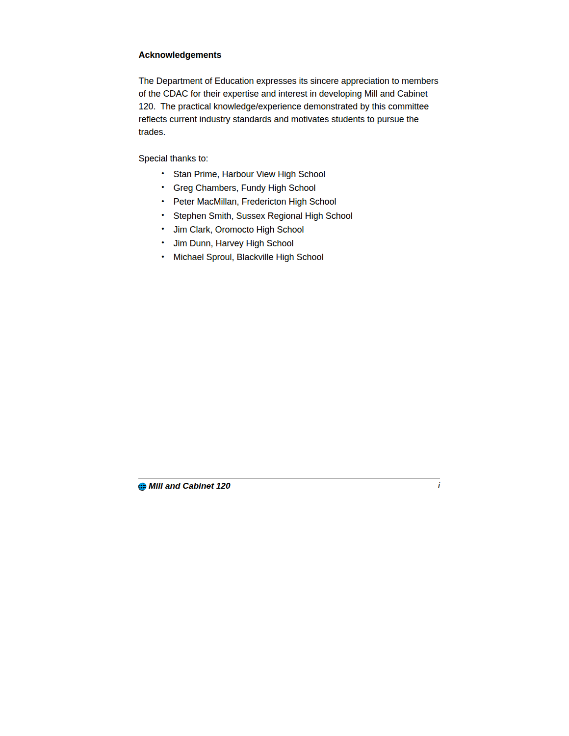Acknowledgements
The Department of Education expresses its sincere appreciation to members of the CDAC for their expertise and interest in developing Mill and Cabinet 120. The practical knowledge/experience demonstrated by this committee reflects current industry standards and motivates students to pursue the trades.
Special thanks to:
Stan Prime, Harbour View High School
Greg Chambers, Fundy High School
Peter MacMillan, Fredericton High School
Stephen Smith, Sussex Regional High School
Jim Clark, Oromocto High School
Jim Dunn, Harvey High School
Michael Sproul, Blackville High School
Mill and Cabinet 120 i